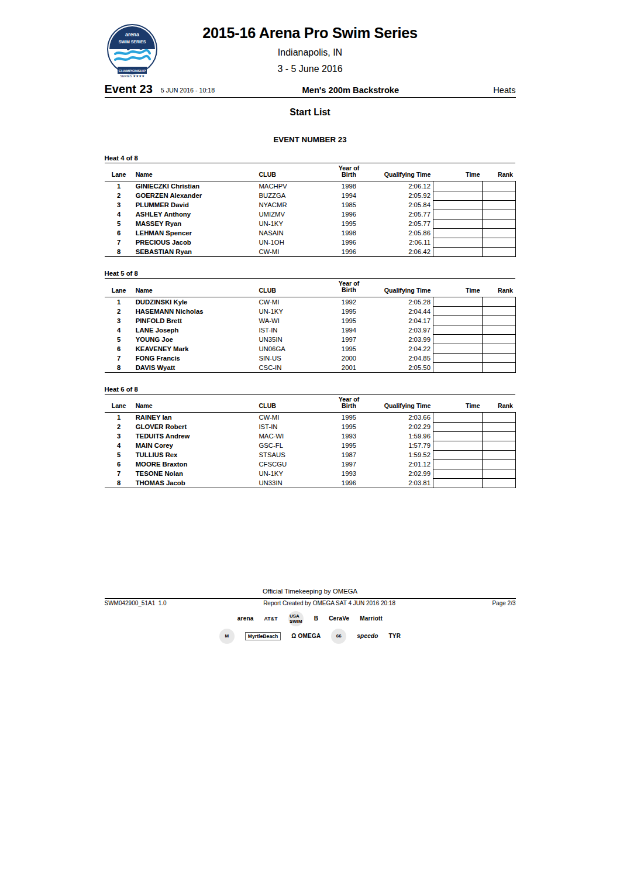arena SWIM SERIES CHAMPIONSHIP SERIES ★★★★
2015-16 Arena Pro Swim Series
Indianapolis, IN
3 - 5 June 2016
Event 23
5 JUN 2016 - 10:18
Men's 200m Backstroke
Heats
Start List
EVENT NUMBER 23
Heat 4 of 8
| Lane | Name | CLUB | Year of Birth | Qualifying Time | Time | Rank |
| --- | --- | --- | --- | --- | --- | --- |
| 1 | GINIECZKI Christian | MACHPV | 1998 | 2:06.12 | | |
| 2 | GOERZEN Alexander | BUZZGA | 1994 | 2:05.92 | | |
| 3 | PLUMMER David | NYACMR | 1985 | 2:05.84 | | |
| 4 | ASHLEY Anthony | UMIZMV | 1996 | 2:05.77 | | |
| 5 | MASSEY Ryan | UN-1KY | 1995 | 2:05.77 | | |
| 6 | LEHMAN Spencer | NASAIN | 1998 | 2:05.86 | | |
| 7 | PRECIOUS Jacob | UN-1OH | 1996 | 2:06.11 | | |
| 8 | SEBASTIAN Ryan | CW-MI | 1996 | 2:06.42 | | |
Heat 5 of 8
| Lane | Name | CLUB | Year of Birth | Qualifying Time | Time | Rank |
| --- | --- | --- | --- | --- | --- | --- |
| 1 | DUDZINSKI Kyle | CW-MI | 1992 | 2:05.28 | | |
| 2 | HASEMANN Nicholas | UN-1KY | 1995 | 2:04.44 | | |
| 3 | PINFOLD Brett | WA-WI | 1995 | 2:04.17 | | |
| 4 | LANE Joseph | IST-IN | 1994 | 2:03.97 | | |
| 5 | YOUNG Joe | UN35IN | 1997 | 2:03.99 | | |
| 6 | KEAVENEY Mark | UN06GA | 1995 | 2:04.22 | | |
| 7 | FONG Francis | SIN-US | 2000 | 2:04.85 | | |
| 8 | DAVIS Wyatt | CSC-IN | 2001 | 2:05.50 | | |
Heat 6 of 8
| Lane | Name | CLUB | Year of Birth | Qualifying Time | Time | Rank |
| --- | --- | --- | --- | --- | --- | --- |
| 1 | RAINEY Ian | CW-MI | 1995 | 2:03.66 | | |
| 2 | GLOVER Robert | IST-IN | 1995 | 2:02.29 | | |
| 3 | TEDUITS Andrew | MAC-WI | 1993 | 1:59.96 | | |
| 4 | MAIN Corey | GSC-FL | 1995 | 1:57.79 | | |
| 5 | TULLIUS Rex | STSAUS | 1987 | 1:59.52 | | |
| 6 | MOORE Braxton | CFSCGU | 1997 | 2:01.12 | | |
| 7 | TESONE Nolan | UN-1KY | 1993 | 2:02.99 | | |
| 8 | THOMAS Jacob | UN33IN | 1996 | 2:03.81 | | |
Official Timekeeping by OMEGA
SWM042900_51A1 1.0
Report Created by OMEGA SAT 4 JUN 2016 20:18
Page 2/3
arena AT&T USA
SWIM B CeraVe Marriott
M MyrtleBeach Ω OMEGA 66 speedo TYR